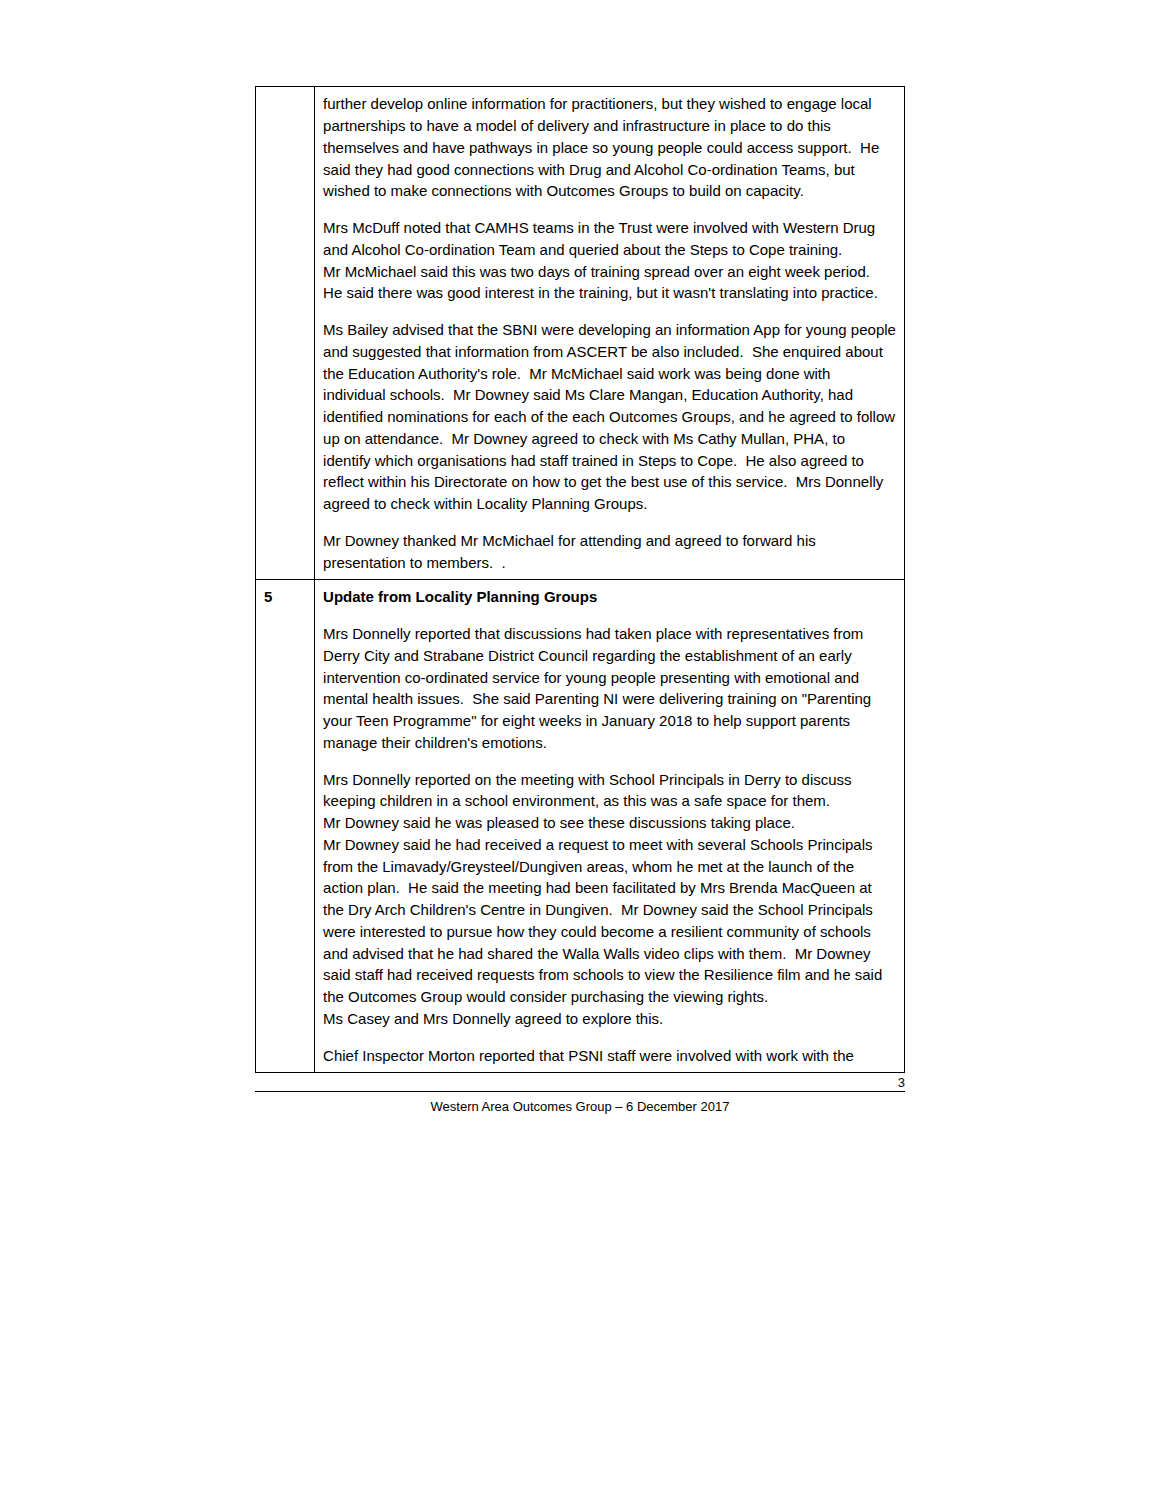| | further develop online information for practitioners, but they wished to engage local partnerships to have a model of delivery and infrastructure in place to do this themselves and have pathways in place so young people could access support. He said they had good connections with Drug and Alcohol Co-ordination Teams, but wished to make connections with Outcomes Groups to build on capacity. Mrs McDuff noted that CAMHS teams in the Trust were involved with Western Drug and Alcohol Co-ordination Team and queried about the Steps to Cope training. Mr McMichael said this was two days of training spread over an eight week period. He said there was good interest in the training, but it wasn't translating into practice. Ms Bailey advised that the SBNI were developing an information App for young people and suggested that information from ASCERT be also included. She enquired about the Education Authority's role. Mr McMichael said work was being done with individual schools. Mr Downey said Ms Clare Mangan, Education Authority, had identified nominations for each of the each Outcomes Groups, and he agreed to follow up on attendance. Mr Downey agreed to check with Ms Cathy Mullan, PHA, to identify which organisations had staff trained in Steps to Cope. He also agreed to reflect within his Directorate on how to get the best use of this service. Mrs Donnelly agreed to check within Locality Planning Groups. Mr Downey thanked Mr McMichael for attending and agreed to forward his presentation to members. . |
| 5 | Update from Locality Planning Groups Mrs Donnelly reported that discussions had taken place with representatives from Derry City and Strabane District Council regarding the establishment of an early intervention co-ordinated service for young people presenting with emotional and mental health issues. She said Parenting NI were delivering training on "Parenting your Teen Programme" for eight weeks in January 2018 to help support parents manage their children's emotions. Mrs Donnelly reported on the meeting with School Principals in Derry to discuss keeping children in a school environment, as this was a safe space for them. Mr Downey said he was pleased to see these discussions taking place. Mr Downey said he had received a request to meet with several Schools Principals from the Limavady/Greysteel/Dungiven areas, whom he met at the launch of the action plan. He said the meeting had been facilitated by Mrs Brenda MacQueen at the Dry Arch Children's Centre in Dungiven. Mr Downey said the School Principals were interested to pursue how they could become a resilient community of schools and advised that he had shared the Walla Walls video clips with them. Mr Downey said staff had received requests from schools to view the Resilience film and he said the Outcomes Group would consider purchasing the viewing rights. Ms Casey and Mrs Donnelly agreed to explore this. Chief Inspector Morton reported that PSNI staff were involved with work with the |
3 Western Area Outcomes Group – 6 December 2017